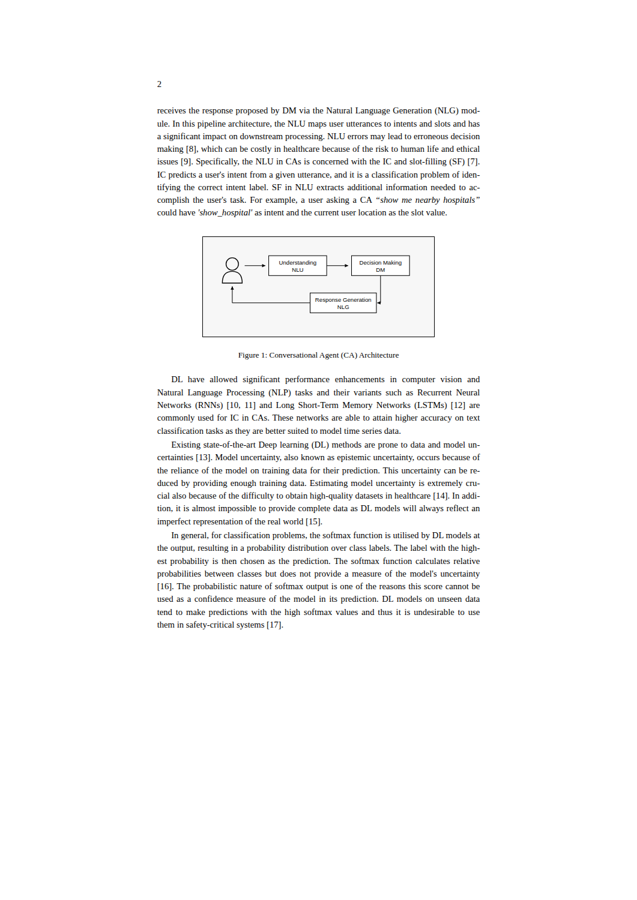2
receives the response proposed by DM via the Natural Language Generation (NLG) module. In this pipeline architecture, the NLU maps user utterances to intents and slots and has a significant impact on downstream processing. NLU errors may lead to erroneous decision making [8], which can be costly in healthcare because of the risk to human life and ethical issues [9]. Specifically, the NLU in CAs is concerned with the IC and slot-filling (SF) [7]. IC predicts a user's intent from a given utterance, and it is a classification problem of identifying the correct intent label. SF in NLU extracts additional information needed to accomplish the user's task. For example, a user asking a CA “show me nearby hospitals” could have 'show_hospital' as intent and the current user location as the slot value.
Understanding NLU Decision Making DM Response Generation NLG
Figure 1: Conversational Agent (CA) Architecture
DL have allowed significant performance enhancements in computer vision and Natural Language Processing (NLP) tasks and their variants such as Recurrent Neural Networks (RNNs) [10, 11] and Long Short-Term Memory Networks (LSTMs) [12] are commonly used for IC in CAs. These networks are able to attain higher accuracy on text classification tasks as they are better suited to model time series data.
Existing state-of-the-art Deep learning (DL) methods are prone to data and model uncertainties [13]. Model uncertainty, also known as epistemic uncertainty, occurs because of the reliance of the model on training data for their prediction. This uncertainty can be reduced by providing enough training data. Estimating model uncertainty is extremely crucial also because of the difficulty to obtain high-quality datasets in healthcare [14]. In addition, it is almost impossible to provide complete data as DL models will always reflect an imperfect representation of the real world [15].
In general, for classification problems, the softmax function is utilised by DL models at the output, resulting in a probability distribution over class labels. The label with the highest probability is then chosen as the prediction. The softmax function calculates relative probabilities between classes but does not provide a measure of the model's uncertainty [16]. The probabilistic nature of softmax output is one of the reasons this score cannot be used as a confidence measure of the model in its prediction. DL models on unseen data tend to make predictions with the high softmax values and thus it is undesirable to use them in safety-critical systems [17].